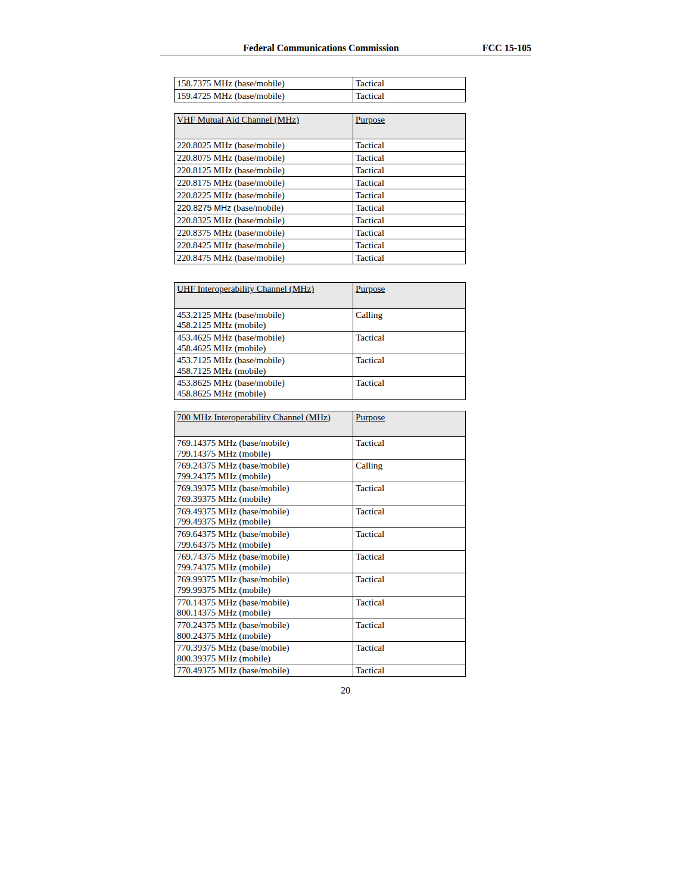Federal Communications Commission
FCC 15-105
| 158.7375 MHz (base/mobile) | Tactical |
| 159.4725 MHz (base/mobile) | Tactical |
| VHF Mutual Aid Channel (MHz) | Purpose |
| --- | --- |
| 220.8025 MHz (base/mobile) | Tactical |
| 220.8075 MHz (base/mobile) | Tactical |
| 220.8125 MHz (base/mobile) | Tactical |
| 220.8175 MHz (base/mobile) | Tactical |
| 220.8225 MHz (base/mobile) | Tactical |
| 220.8275 MHz (base/mobile) | Tactical |
| 220.8325 MHz (base/mobile) | Tactical |
| 220.8375 MHz (base/mobile) | Tactical |
| 220.8425 MHz (base/mobile) | Tactical |
| 220.8475 MHz (base/mobile) | Tactical |
| UHF Interoperability Channel (MHz) | Purpose |
| --- | --- |
| 453.2125 MHz (base/mobile) 458.2125 MHz (mobile) | Calling |
| 453.4625 MHz (base/mobile) 458.4625 MHz (mobile) | Tactical |
| 453.7125 MHz (base/mobile) 458.7125 MHz (mobile) | Tactical |
| 453.8625 MHz (base/mobile) 458.8625 MHz (mobile) | Tactical |
| 700 MHz Interoperability Channel (MHz) | Purpose |
| --- | --- |
| 769.14375 MHz (base/mobile) 799.14375 MHz (mobile) | Tactical |
| 769.24375 MHz (base/mobile) 799.24375 MHz (mobile) | Calling |
| 769.39375 MHz (base/mobile) 769.39375 MHz (mobile) | Tactical |
| 769.49375 MHz (base/mobile) 799.49375 MHz (mobile) | Tactical |
| 769.64375 MHz (base/mobile) 799.64375 MHz (mobile) | Tactical |
| 769.74375 MHz (base/mobile) 799.74375 MHz (mobile) | Tactical |
| 769.99375 MHz (base/mobile) 799.99375 MHz (mobile) | Tactical |
| 770.14375 MHz (base/mobile) 800.14375 MHz (mobile) | Tactical |
| 770.24375 MHz (base/mobile) 800.24375 MHz (mobile) | Tactical |
| 770.39375 MHz (base/mobile) 800.39375 MHz (mobile) | Tactical |
| 770.49375 MHz (base/mobile) | Tactical |
20